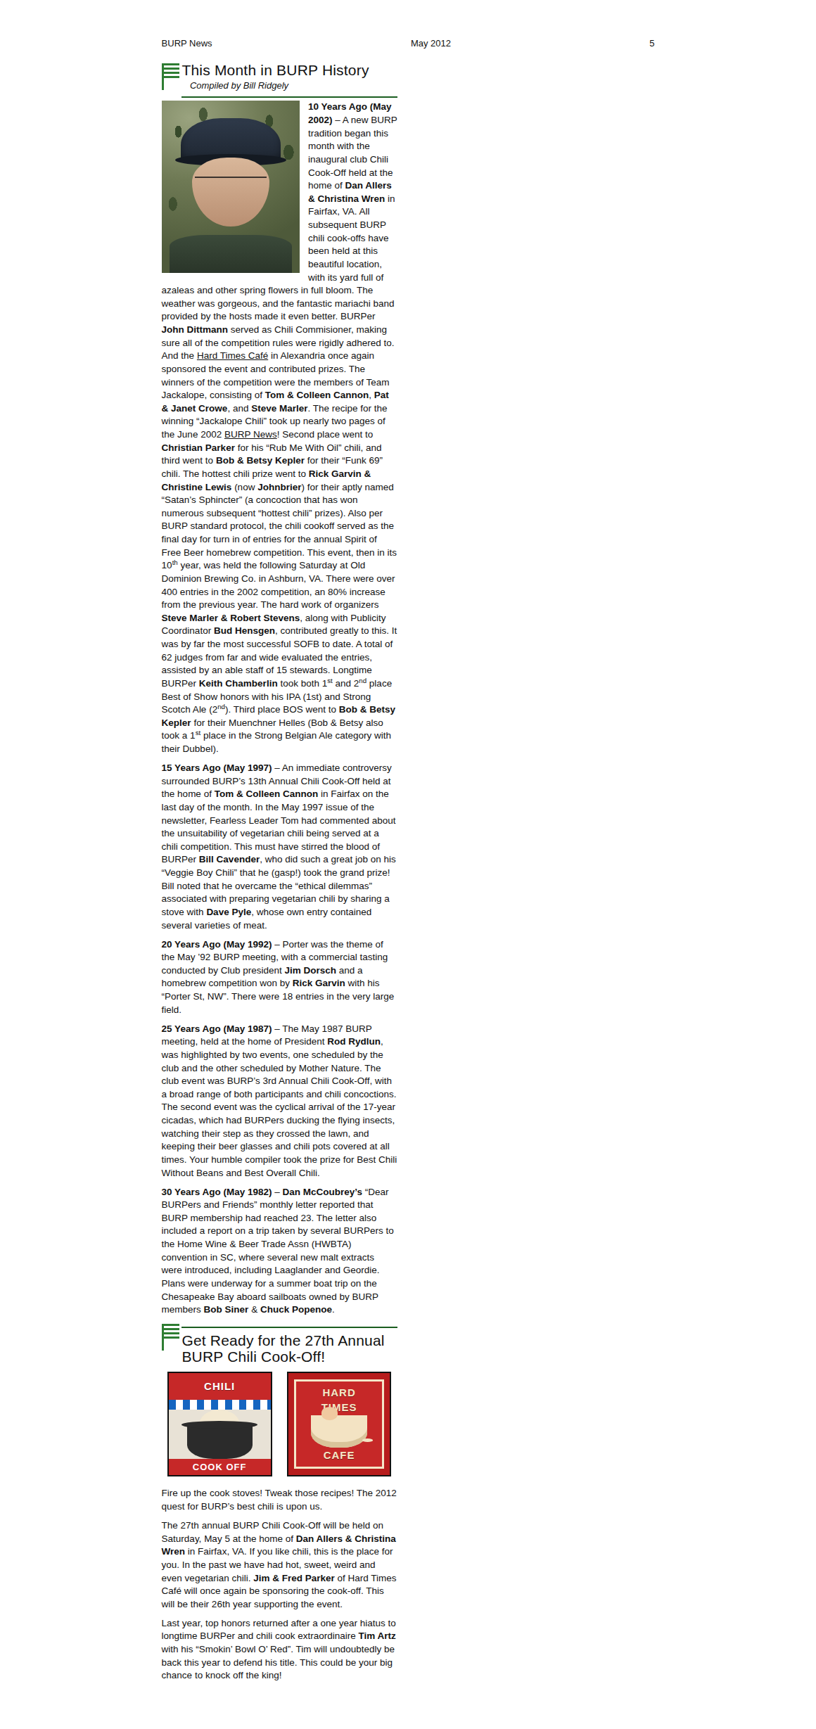BURP News
May 2012
5
This Month in BURP History
Compiled by Bill Ridgely
10 Years Ago (May 2002) – A new BURP tradition began this month with the inaugural club Chili Cook-Off held at the home of Dan Allers & Christina Wren in Fairfax, VA. All subsequent BURP chili cook-offs have been held at this beautiful location, with its yard full of azaleas and other spring flowers in full bloom. The weather was gorgeous, and the fantastic mariachi band provided by the hosts made it even better. BURPer John Dittmann served as Chili Commisioner, making sure all of the competition rules were rigidly adhered to. And the Hard Times Café in Alexandria once again sponsored the event and contributed prizes. The winners of the competition were the members of Team Jackalope, consisting of Tom & Colleen Cannon, Pat & Janet Crowe, and Steve Marler. The recipe for the winning “Jackalope Chili” took up nearly two pages of the June 2002 BURP News! Second place went to Christian Parker for his “Rub Me With Oil” chili, and third went to Bob & Betsy Kepler for their “Funk 69” chili. The hottest chili prize went to Rick Garvin & Christine Lewis (now Johnbrier) for their aptly named “Satan’s Sphincter” (a concoction that has won numerous subsequent “hottest chili” prizes). Also per BURP standard protocol, the chili cookoff served as the final day for turn in of entries for the annual Spirit of Free Beer homebrew competition. This event, then in its 10th year, was held the following Saturday at Old Dominion Brewing Co. in Ashburn, VA. There were over 400 entries in the 2002 competition, an 80% increase from the previous year. The hard work of organizers Steve Marler & Robert Stevens, along with Publicity Coordinator Bud Hensgen, contributed greatly to this. It was by far the most successful SOFB to date. A total of 62 judges from far and wide evaluated the entries, assisted by an able staff of 15 stewards. Longtime BURPer Keith Chamberlin took both 1st and 2nd place Best of Show honors with his IPA (1st) and Strong Scotch Ale (2nd). Third place BOS went to Bob & Betsy Kepler for their Muenchner Helles (Bob & Betsy also took a 1st place in the Strong Belgian Ale category with their Dubbel).
15 Years Ago (May 1997) – An immediate controversy surrounded BURP’s 13th Annual Chili Cook-Off held at the home of Tom & Colleen Cannon in Fairfax on the last day of the month. In the May 1997 issue of the newsletter, Fearless Leader Tom had commented about the unsuitability of vegetarian chili being served at a chili competition. This must have stirred the blood of BURPer Bill Cavender, who did such a great job on his “Veggie Boy Chili” that he (gasp!) took the grand prize! Bill noted that he overcame the “ethical dilemmas” associated with preparing vegetarian chili by sharing a stove with Dave Pyle, whose own entry contained several varieties of meat.
20 Years Ago (May 1992) – Porter was the theme of the May ’92 BURP meeting, with a commercial tasting conducted by Club president Jim Dorsch and a homebrew competition won by Rick Garvin with his “Porter St, NW”. There were 18 entries in the very large field.
25 Years Ago (May 1987) – The May 1987 BURP meeting, held at the home of President Rod Rydlun, was highlighted by two events, one scheduled by the club and the other scheduled by Mother Nature. The club event was BURP’s 3rd Annual Chili Cook-Off, with a broad range of both participants and chili concoctions. The second event was the cyclical arrival of the 17-year cicadas, which had BURPers ducking the flying insects, watching their step as they crossed the lawn, and keeping their beer glasses and chili pots covered at all times. Your humble compiler took the prize for Best Chili Without Beans and Best Overall Chili.
30 Years Ago (May 1982) – Dan McCoubrey’s “Dear BURPers and Friends” monthly letter reported that BURP membership had reached 23. The letter also included a report on a trip taken by several BURPers to the Home Wine & Beer Trade Assn (HWBTA) convention in SC, where several new malt extracts were introduced, including Laaglander and Geordie. Plans were underway for a summer boat trip on the Chesapeake Bay aboard sailboats owned by BURP members Bob Siner & Chuck Popenoe.
Get Ready for the 27th Annual
BURP Chili Cook-Off!
CHILI
COOK OFF
HARD
TIMES
CAFE
Fire up the cook stoves! Tweak those recipes! The 2012 quest for BURP’s best chili is upon us.
The 27th annual BURP Chili Cook-Off will be held on Saturday, May 5 at the home of Dan Allers & Christina Wren in Fairfax, VA. If you like chili, this is the place for you. In the past we have had hot, sweet, weird and even vegetarian chili. Jim & Fred Parker of Hard Times Café will once again be sponsoring the cook-off. This will be their 26th year supporting the event.
Last year, top honors returned after a one year hiatus to longtime BURPer and chili cook extraordinaire Tim Artz with his “Smokin’ Bowl O’ Red”. Tim will undoubtedly be back this year to defend his title. This could be your big chance to knock off the king!